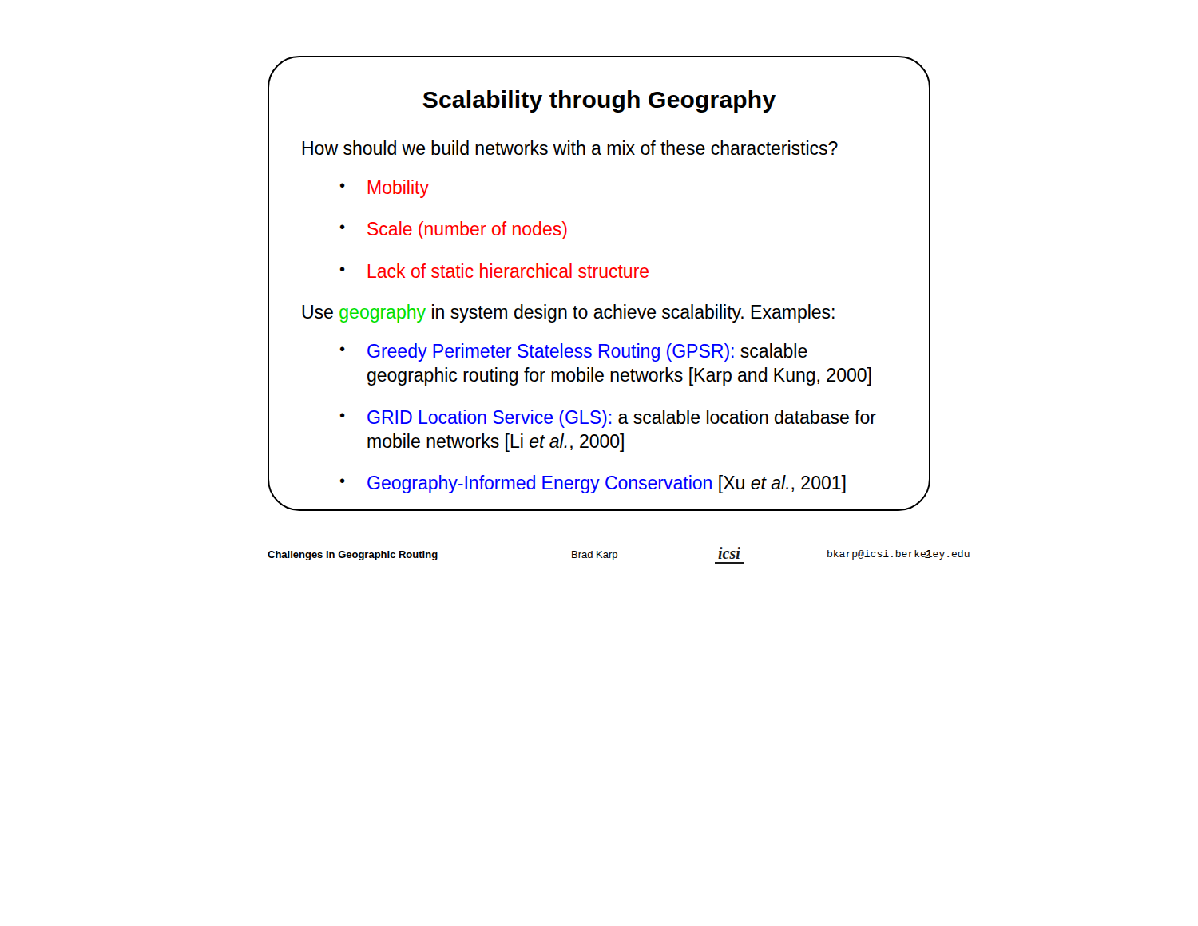Scalability through Geography
How should we build networks with a mix of these characteristics?
Mobility
Scale (number of nodes)
Lack of static hierarchical structure
Use geography in system design to achieve scalability. Examples:
Greedy Perimeter Stateless Routing (GPSR): scalable geographic routing for mobile networks [Karp and Kung, 2000]
GRID Location Service (GLS): a scalable location database for mobile networks [Li et al., 2000]
Geography-Informed Energy Conservation [Xu et al., 2001]
Challenges in Geographic Routing Brad Karp icsi bkarp@icsi.berkeley.edu 2